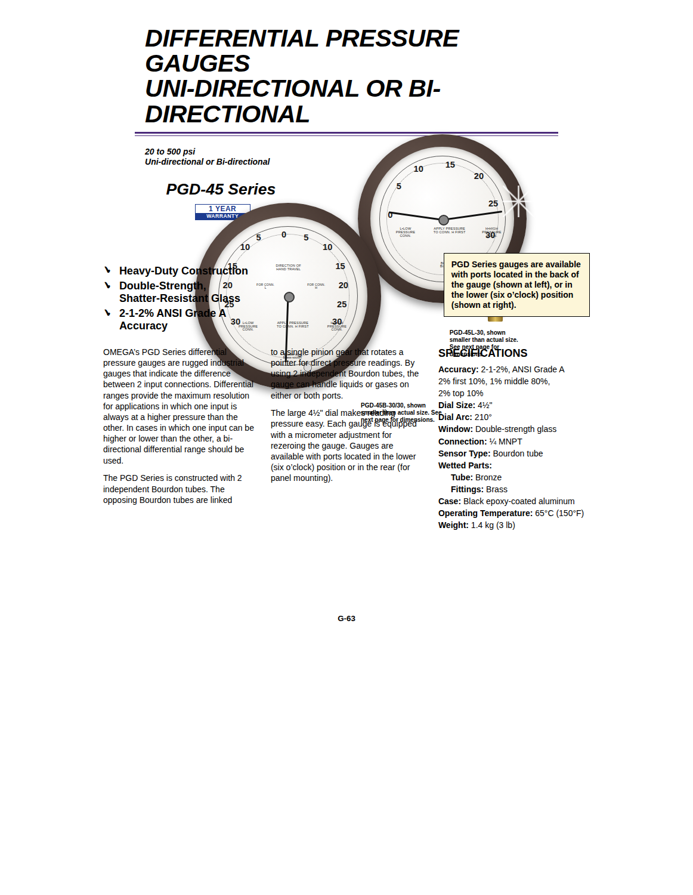DIFFERENTIAL PRESSURE GAUGES
UNI-DIRECTIONAL OR BI-DIRECTIONAL
20 to 500 psi
Uni-directional or Bi-directional
PGD-45 Series
1 YEAR
WARRANTY
10
15
20
5
25
0
30
L•LOW
PRESSURE
CONN.
APPLY PRESSURE
TO CONN. H FIRST
H•HIGH
PRESSURE
CONN.
Bronze tube
Brass socket
5
0
5
10
10
15
15
20
20
25
25
30
30
DIRECTION OF
HAND TRAVEL
FOR CONN.
L
FOR CONN.
H
L•LOW
PRESSURE
CONN.
APPLY PRESSURE
TO CONN. H FIRST
H•HIGH
PRESSURE
CONN.
Bronze tube
Brass socket
PGD-45L-30, shown smaller than actual size. See next page for dimensions.
PGD-45B-30/30, shown smaller than actual size. See next page for dimensions.
Heavy-Duty Construction
Double-Strength,
Shatter-Resistant Glass
2-1-2% ANSI Grade A
Accuracy
PGD Series gauges are available with ports located in the back of the gauge (shown at left), or in the lower (six o’clock) position (shown at right).
OMEGA’s PGD Series differential pressure gauges are rugged industrial gauges that indicate the difference between 2 input connections. Differential ranges provide the maximum resolution for applications in which one input is always at a higher pressure than the other. In cases in which one input can be higher or lower than the other, a bi-directional differential range should be used.
The PGD Series is constructed with 2 independent Bourdon tubes. The opposing Bourdon tubes are linked
to a single pinion gear that rotates a pointer for direct pressure readings. By using 2 independent Bourdon tubes, the gauge can handle liquids or gases on either or both ports.
The large 4½" dial makes reading pressure easy. Each gauge is equipped with a micrometer adjustment for rezeroing the gauge. Gauges are available with ports located in the lower (six o’clock) position or in the rear (for panel mounting).
SPECIFICATIONS
Accuracy: 2-1-2%, ANSI Grade A
2% first 10%, 1% middle 80%,
2% top 10%
Dial Size: 4½"
Dial Arc: 210°
Window: Double-strength glass
Connection: ¼ MNPT
Sensor Type: Bourdon tube
Wetted Parts:
Tube: Bronze
Fittings: Brass
Case: Black epoxy-coated aluminum
Operating Temperature: 65°C (150°F)
Weight: 1.4 kg (3 lb)
G-63